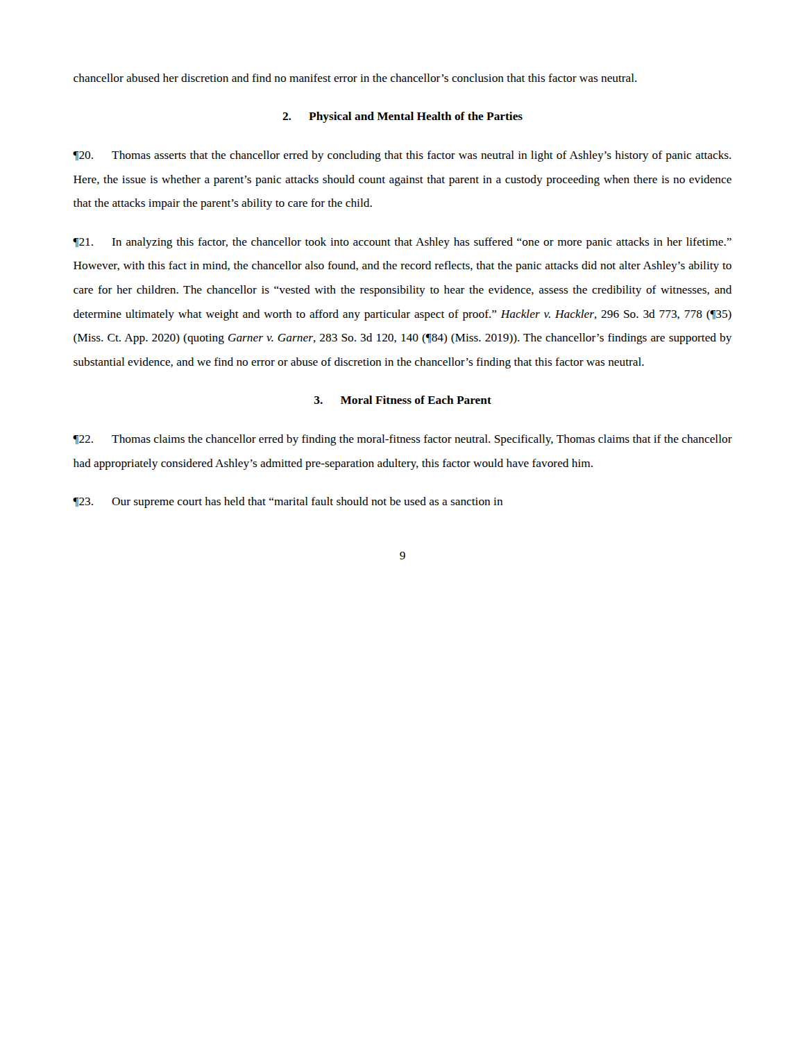chancellor abused her discretion and find no manifest error in the chancellor’s conclusion that this factor was neutral.
2. Physical and Mental Health of the Parties
¶20. Thomas asserts that the chancellor erred by concluding that this factor was neutral in light of Ashley’s history of panic attacks. Here, the issue is whether a parent’s panic attacks should count against that parent in a custody proceeding when there is no evidence that the attacks impair the parent’s ability to care for the child.
¶21. In analyzing this factor, the chancellor took into account that Ashley has suffered “one or more panic attacks in her lifetime.” However, with this fact in mind, the chancellor also found, and the record reflects, that the panic attacks did not alter Ashley’s ability to care for her children. The chancellor is “vested with the responsibility to hear the evidence, assess the credibility of witnesses, and determine ultimately what weight and worth to afford any particular aspect of proof.” Hackler v. Hackler, 296 So. 3d 773, 778 (¶35) (Miss. Ct. App. 2020) (quoting Garner v. Garner, 283 So. 3d 120, 140 (¶84) (Miss. 2019)). The chancellor’s findings are supported by substantial evidence, and we find no error or abuse of discretion in the chancellor’s finding that this factor was neutral.
3. Moral Fitness of Each Parent
¶22. Thomas claims the chancellor erred by finding the moral-fitness factor neutral. Specifically, Thomas claims that if the chancellor had appropriately considered Ashley’s admitted pre-separation adultery, this factor would have favored him.
¶23. Our supreme court has held that “marital fault should not be used as a sanction in
9